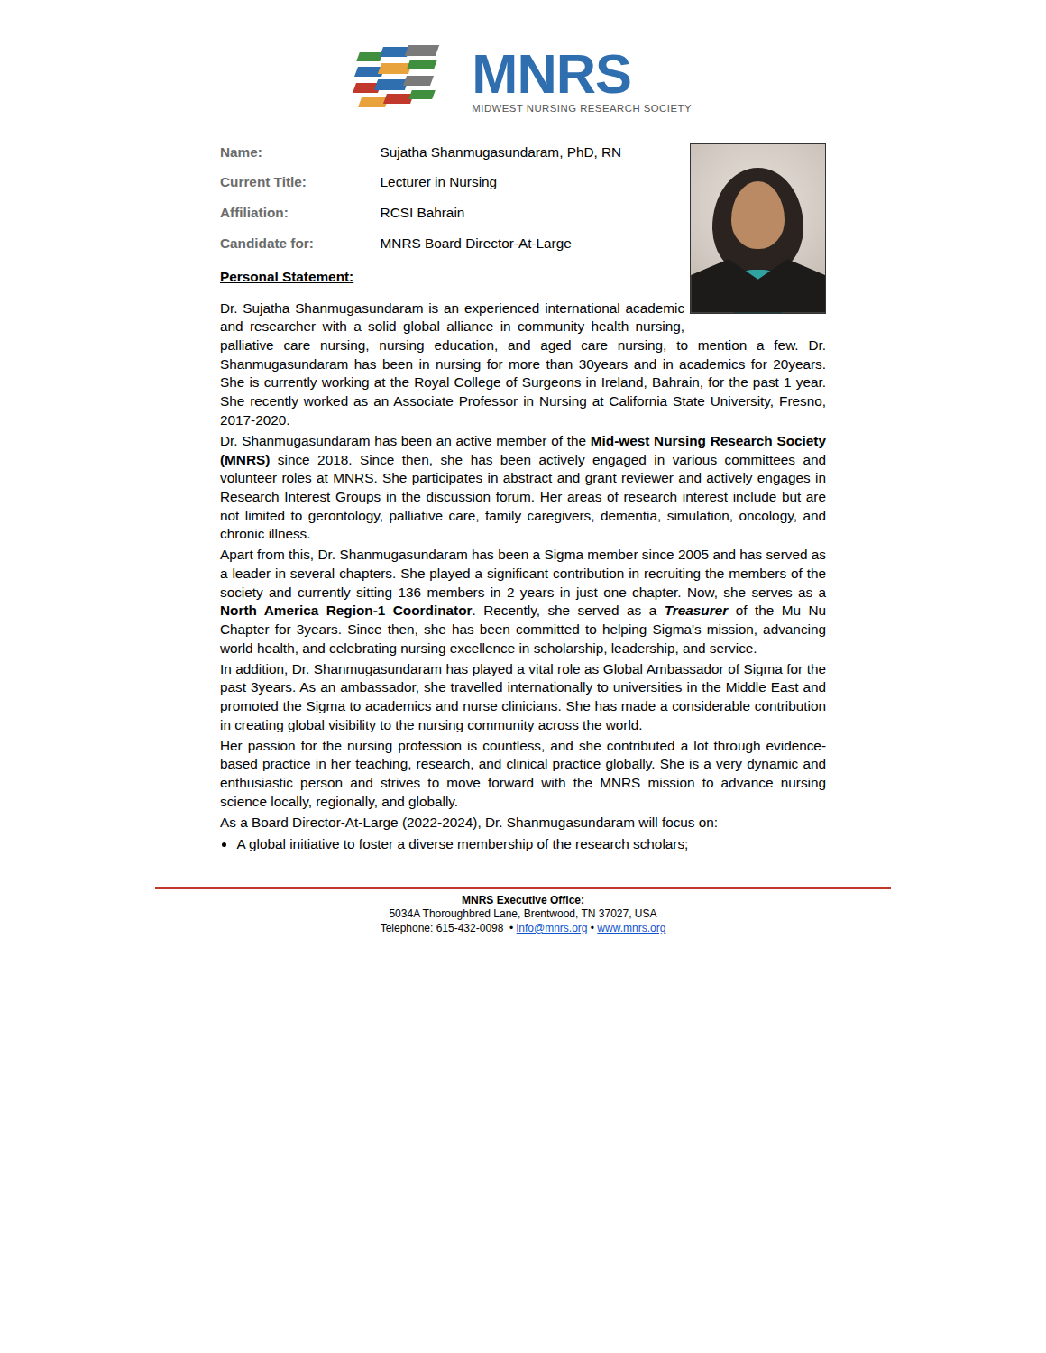MNRS
MIDWEST NURSING RESEARCH SOCIETY
Name: Sujatha Shanmugasundaram, PhD, RN
Current Title: Lecturer in Nursing
Affiliation: RCSI Bahrain
Candidate for: MNRS Board Director-At-Large
Personal Statement:
Dr. Sujatha Shanmugasundaram is an experienced international academic and researcher with a solid global alliance in community health nursing, palliative care nursing, nursing education, and aged care nursing, to mention a few. Dr. Shanmugasundaram has been in nursing for more than 30years and in academics for 20years. She is currently working at the Royal College of Surgeons in Ireland, Bahrain, for the past 1 year. She recently worked as an Associate Professor in Nursing at California State University, Fresno, 2017-2020.
Dr. Shanmugasundaram has been an active member of the Mid-west Nursing Research Society (MNRS) since 2018. Since then, she has been actively engaged in various committees and volunteer roles at MNRS. She participates in abstract and grant reviewer and actively engages in Research Interest Groups in the discussion forum. Her areas of research interest include but are not limited to gerontology, palliative care, family caregivers, dementia, simulation, oncology, and chronic illness.
Apart from this, Dr. Shanmugasundaram has been a Sigma member since 2005 and has served as a leader in several chapters. She played a significant contribution in recruiting the members of the society and currently sitting 136 members in 2 years in just one chapter. Now, she serves as a North America Region-1 Coordinator. Recently, she served as a Treasurer of the Mu Nu Chapter for 3years. Since then, she has been committed to helping Sigma's mission, advancing world health, and celebrating nursing excellence in scholarship, leadership, and service.
In addition, Dr. Shanmugasundaram has played a vital role as Global Ambassador of Sigma for the past 3years. As an ambassador, she travelled internationally to universities in the Middle East and promoted the Sigma to academics and nurse clinicians. She has made a considerable contribution in creating global visibility to the nursing community across the world.
Her passion for the nursing profession is countless, and she contributed a lot through evidence-based practice in her teaching, research, and clinical practice globally. She is a very dynamic and enthusiastic person and strives to move forward with the MNRS mission to advance nursing science locally, regionally, and globally.
As a Board Director-At-Large (2022-2024), Dr. Shanmugasundaram will focus on:
A global initiative to foster a diverse membership of the research scholars;
MNRS Executive Office:
5034A Thoroughbred Lane, Brentwood, TN 37027, USA
Telephone: 615-432-0098 • info@mnrs.org • www.mnrs.org